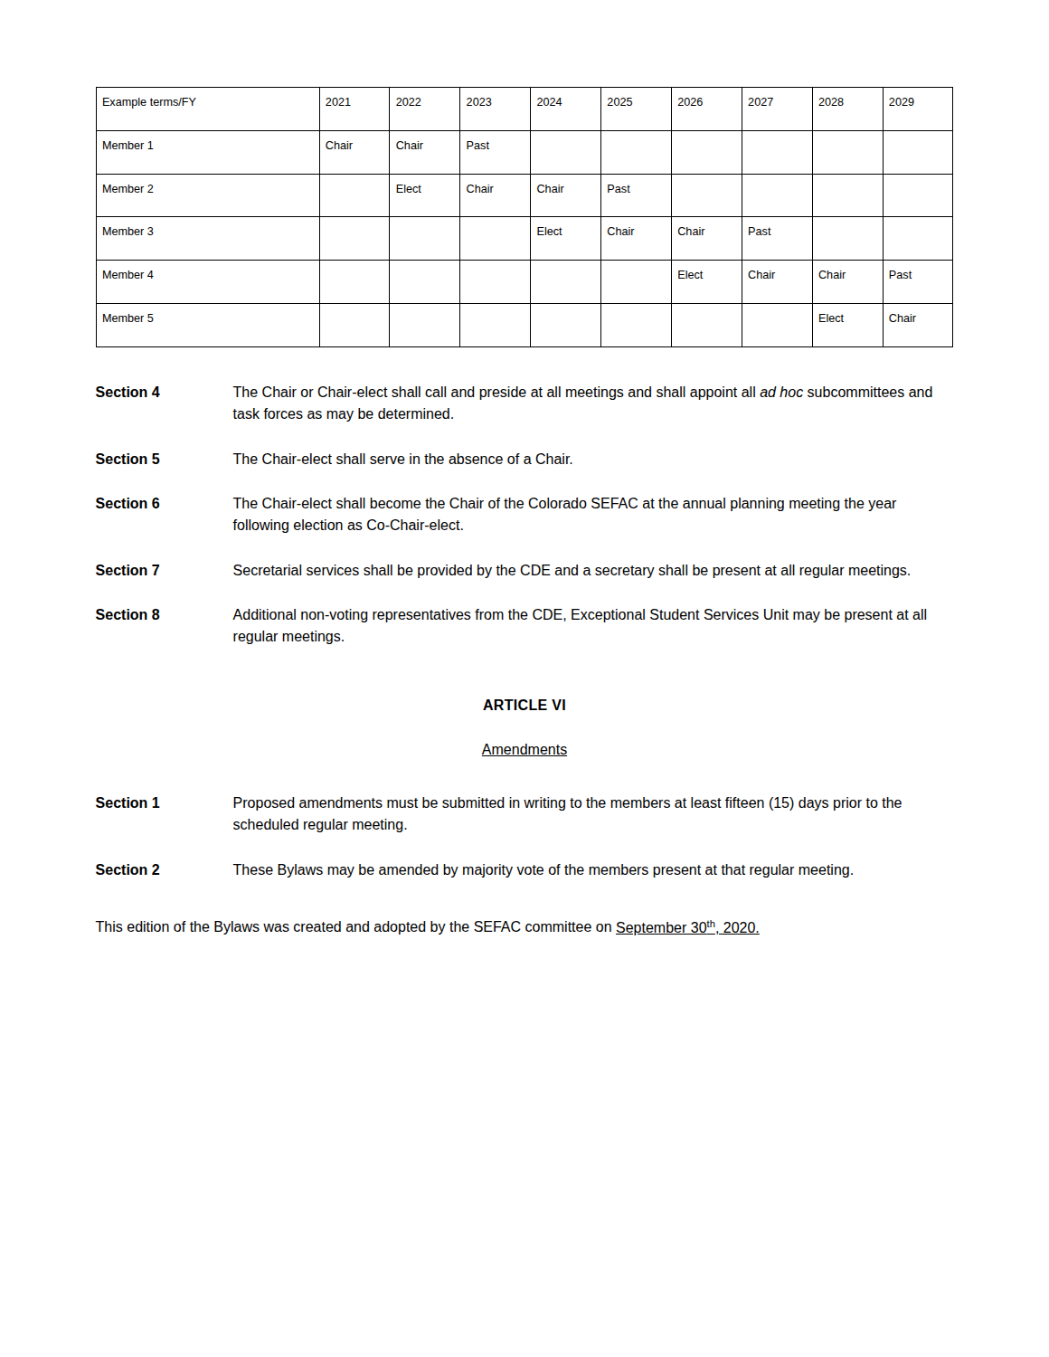| Example terms/FY | 2021 | 2022 | 2023 | 2024 | 2025 | 2026 | 2027 | 2028 | 2029 |
| Member 1 | Chair | Chair | Past | | | | | | |
| Member 2 | | Elect | Chair | Chair | Past | | | | |
| Member 3 | | | | Elect | Chair | Chair | Past | | |
| Member 4 | | | | | | Elect | Chair | Chair | Past |
| Member 5 | | | | | | | | Elect | Chair |
Section 4
The Chair or Chair-elect shall call and preside at all meetings and shall appoint all ad hoc subcommittees and task forces as may be determined.
Section 5
The Chair-elect shall serve in the absence of a Chair.
Section 6
The Chair-elect shall become the Chair of the Colorado SEFAC at the annual planning meeting the year following election as Co-Chair-elect.
Section 7
Secretarial services shall be provided by the CDE and a secretary shall be present at all regular meetings.
Section 8
Additional non-voting representatives from the CDE, Exceptional Student Services Unit may be present at all regular meetings.
ARTICLE VI
Amendments
Section 1
Proposed amendments must be submitted in writing to the members at least fifteen (15) days prior to the scheduled regular meeting.
Section 2
These Bylaws may be amended by majority vote of the members present at that regular meeting.
This edition of the Bylaws was created and adopted by the SEFAC committee on September 30th, 2020.